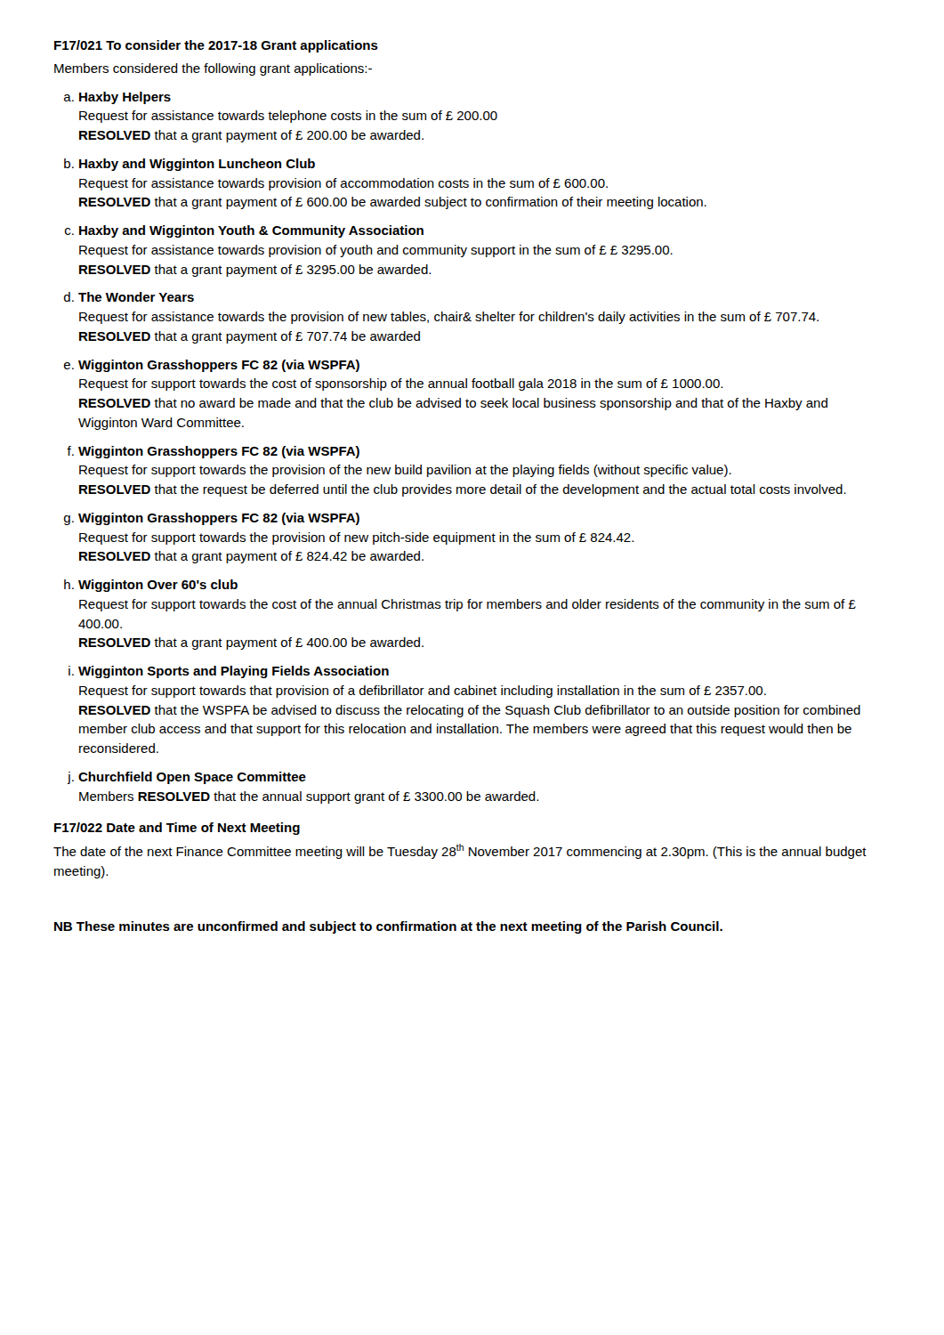F17/021 To consider the 2017-18 Grant applications
Members considered the following grant applications:-
Haxby Helpers Request for assistance towards telephone costs in the sum of £ 200.00
RESOLVED that a grant payment of £ 200.00 be awarded.
Haxby and Wigginton Luncheon Club Request for assistance towards provision of accommodation costs in the sum of £ 600.00.
RESOLVED that a grant payment of £ 600.00 be awarded subject to confirmation of their meeting location.
Haxby and Wigginton Youth & Community Association Request for assistance towards provision of youth and community support in the sum of £ £ 3295.00.
RESOLVED that a grant payment of £ 3295.00 be awarded.
The Wonder Years Request for assistance towards the provision of new tables, chair& shelter for children's daily activities in the sum of £ 707.74.
RESOLVED that a grant payment of £ 707.74 be awarded
Wigginton Grasshoppers FC 82 (via WSPFA) Request for support towards the cost of sponsorship of the annual football gala 2018 in the sum of £ 1000.00.
RESOLVED that no award be made and that the club be advised to seek local business sponsorship and that of the Haxby and Wigginton Ward Committee.
Wigginton Grasshoppers FC 82 (via WSPFA) Request for support towards the provision of the new build pavilion at the playing fields (without specific value).
RESOLVED that the request be deferred until the club provides more detail of the development and the actual total costs involved.
Wigginton Grasshoppers FC 82 (via WSPFA) Request for support towards the provision of new pitch-side equipment in the sum of £ 824.42.
RESOLVED that a grant payment of £ 824.42 be awarded.
Wigginton Over 60's club Request for support towards the cost of the annual Christmas trip for members and older residents of the community in the sum of £ 400.00.
RESOLVED that a grant payment of £ 400.00 be awarded.
Wigginton Sports and Playing Fields Association Request for support towards that provision of a defibrillator and cabinet including installation in the sum of £ 2357.00.
RESOLVED that the WSPFA be advised to discuss the relocating of the Squash Club defibrillator to an outside position for combined member club access and that support for this relocation and installation. The members were agreed that this request would then be reconsidered.
Churchfield Open Space Committee Members RESOLVED that the annual support grant of £ 3300.00 be awarded.
F17/022 Date and Time of Next Meeting
The date of the next Finance Committee meeting will be Tuesday 28th November 2017 commencing at 2.30pm. (This is the annual budget meeting).
NB These minutes are unconfirmed and subject to confirmation at the next meeting of the Parish Council.